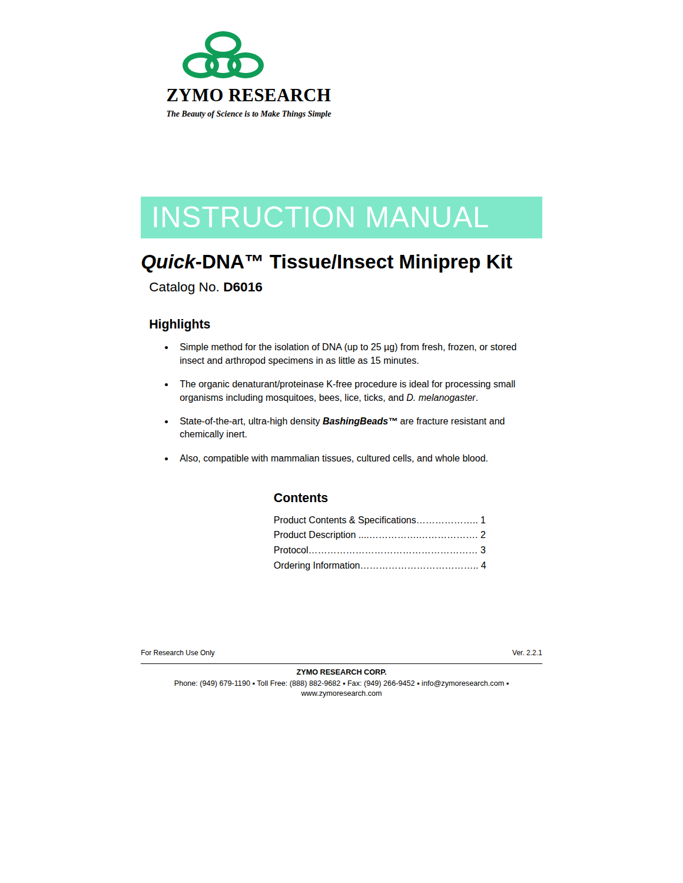ZYMO RESEARCH
The Beauty of Science is to Make Things Simple
INSTRUCTION MANUAL
Quick-DNA™ Tissue/Insect Miniprep Kit
Catalog No. D6016
Highlights
Simple method for the isolation of DNA (up to 25 µg) from fresh, frozen, or stored insect and arthropod specimens in as little as 15 minutes.
The organic denaturant/proteinase K-free procedure is ideal for processing small organisms including mosquitoes, bees, lice, ticks, and D. melanogaster.
State-of-the-art, ultra-high density BashingBeads™ are fracture resistant and chemically inert.
Also, compatible with mammalian tissues, cultured cells, and whole blood.
Contents
Product Contents & Specifications……………….. 1
Product Description ....…………….………………. 2
Protocol……………………………………………… 3
Ordering Information……………………………….. 4
For Research Use Only Ver. 2.2.1
ZYMO RESEARCH CORP.
Phone: (949) 679-1190 ▪ Toll Free: (888) 882-9682 ▪ Fax: (949) 266-9452 ▪ info@zymoresearch.com ▪ www.zymoresearch.com